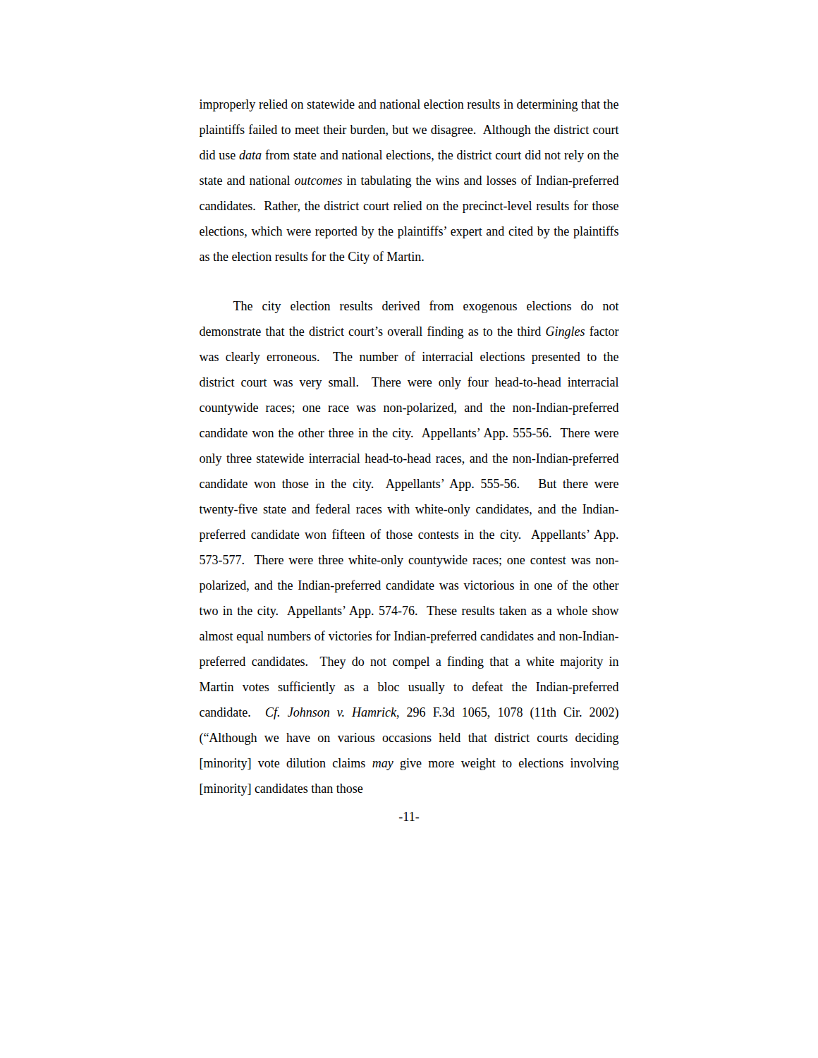improperly relied on statewide and national election results in determining that the plaintiffs failed to meet their burden, but we disagree. Although the district court did use data from state and national elections, the district court did not rely on the state and national outcomes in tabulating the wins and losses of Indian-preferred candidates. Rather, the district court relied on the precinct-level results for those elections, which were reported by the plaintiffs’ expert and cited by the plaintiffs as the election results for the City of Martin.
The city election results derived from exogenous elections do not demonstrate that the district court’s overall finding as to the third Gingles factor was clearly erroneous. The number of interracial elections presented to the district court was very small. There were only four head-to-head interracial countywide races; one race was non-polarized, and the non-Indian-preferred candidate won the other three in the city. Appellants’ App. 555-56. There were only three statewide interracial head-to-head races, and the non-Indian-preferred candidate won those in the city. Appellants’ App. 555-56. But there were twenty-five state and federal races with white-only candidates, and the Indian-preferred candidate won fifteen of those contests in the city. Appellants’ App. 573-577. There were three white-only countywide races; one contest was non-polarized, and the Indian-preferred candidate was victorious in one of the other two in the city. Appellants’ App. 574-76. These results taken as a whole show almost equal numbers of victories for Indian-preferred candidates and non-Indian-preferred candidates. They do not compel a finding that a white majority in Martin votes sufficiently as a bloc usually to defeat the Indian-preferred candidate. Cf. Johnson v. Hamrick, 296 F.3d 1065, 1078 (11th Cir. 2002) (“Although we have on various occasions held that district courts deciding [minority] vote dilution claims may give more weight to elections involving [minority] candidates than those
-11-